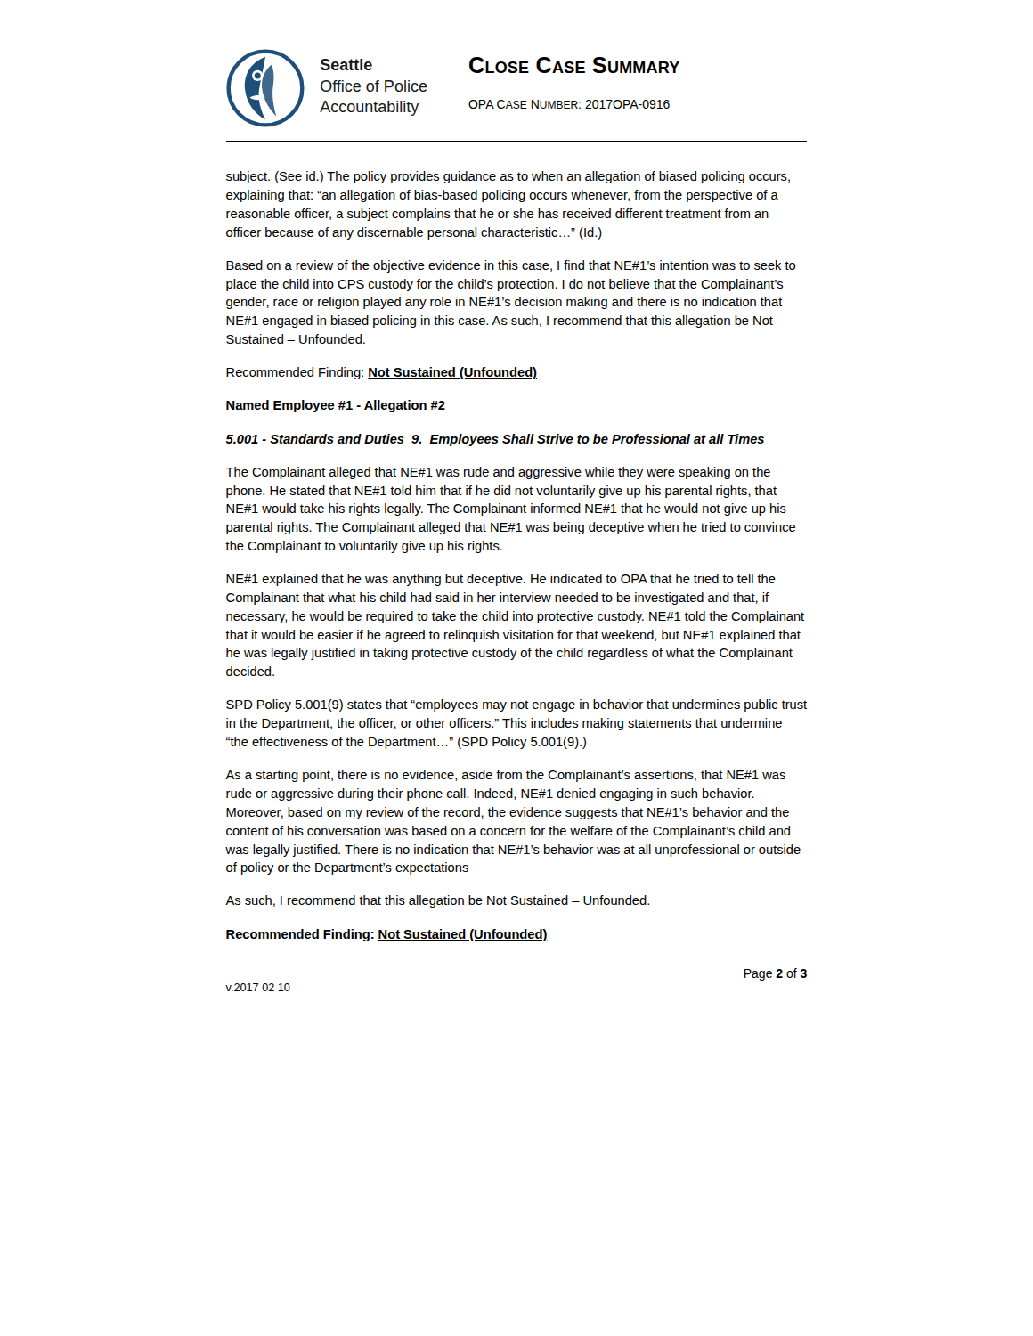Seattle
Office of Police
Accountability
Close Case Summary
OPA CASE NUMBER: 2017OPA-0916
subject. (See id.) The policy provides guidance as to when an allegation of biased policing occurs, explaining that: “an allegation of bias-based policing occurs whenever, from the perspective of a reasonable officer, a subject complains that he or she has received different treatment from an officer because of any discernable personal characteristic…” (Id.)
Based on a review of the objective evidence in this case, I find that NE#1’s intention was to seek to place the child into CPS custody for the child’s protection. I do not believe that the Complainant’s gender, race or religion played any role in NE#1’s decision making and there is no indication that NE#1 engaged in biased policing in this case. As such, I recommend that this allegation be Not Sustained – Unfounded.
Recommended Finding: Not Sustained (Unfounded)
Named Employee #1 - Allegation #2
5.001 - Standards and Duties 9. Employees Shall Strive to be Professional at all Times
The Complainant alleged that NE#1 was rude and aggressive while they were speaking on the phone. He stated that NE#1 told him that if he did not voluntarily give up his parental rights, that NE#1 would take his rights legally. The Complainant informed NE#1 that he would not give up his parental rights. The Complainant alleged that NE#1 was being deceptive when he tried to convince the Complainant to voluntarily give up his rights.
NE#1 explained that he was anything but deceptive. He indicated to OPA that he tried to tell the Complainant that what his child had said in her interview needed to be investigated and that, if necessary, he would be required to take the child into protective custody. NE#1 told the Complainant that it would be easier if he agreed to relinquish visitation for that weekend, but NE#1 explained that he was legally justified in taking protective custody of the child regardless of what the Complainant decided.
SPD Policy 5.001(9) states that “employees may not engage in behavior that undermines public trust in the Department, the officer, or other officers.” This includes making statements that undermine “the effectiveness of the Department…” (SPD Policy 5.001(9).)
As a starting point, there is no evidence, aside from the Complainant’s assertions, that NE#1 was rude or aggressive during their phone call. Indeed, NE#1 denied engaging in such behavior. Moreover, based on my review of the record, the evidence suggests that NE#1’s behavior and the content of his conversation was based on a concern for the welfare of the Complainant’s child and was legally justified. There is no indication that NE#1’s behavior was at all unprofessional or outside of policy or the Department’s expectations
As such, I recommend that this allegation be Not Sustained – Unfounded.
Recommended Finding: Not Sustained (Unfounded)
v.2017 02 10
Page 2 of 3